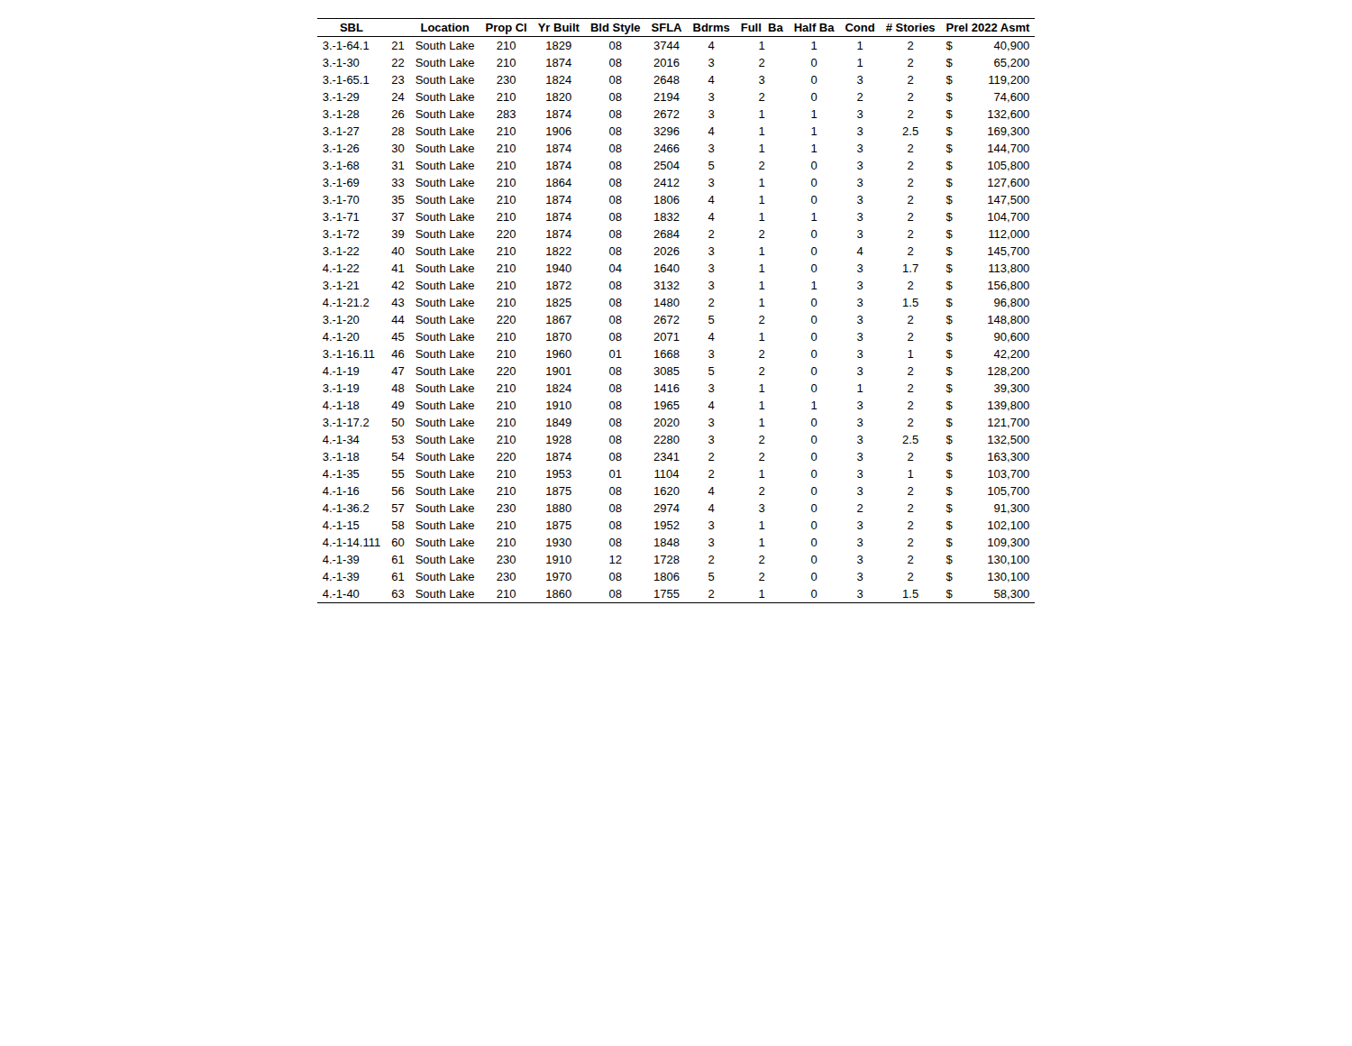Preliminary 2022 Assessment Roll — South Lake
| SBL | | Location | Prop Cl | Yr Built | Bld Style | SFLA | Bdrms | Full Ba | Half Ba | Cond | # Stories | Prel 2022 Asmt |
| --- | --- | --- | --- | --- | --- | --- | --- | --- | --- | --- | --- | --- |
| 3.-1-64.1 | 21 | South Lake | 210 | 1829 | 08 | 3744 | 4 | 1 | 1 | 1 | 2 | $ | 40,900 |
| 3.-1-30 | 22 | South Lake | 210 | 1874 | 08 | 2016 | 3 | 2 | 0 | 1 | 2 | $ | 65,200 |
| 3.-1-65.1 | 23 | South Lake | 230 | 1824 | 08 | 2648 | 4 | 3 | 0 | 3 | 2 | $ | 119,200 |
| 3.-1-29 | 24 | South Lake | 210 | 1820 | 08 | 2194 | 3 | 2 | 0 | 2 | 2 | $ | 74,600 |
| 3.-1-28 | 26 | South Lake | 283 | 1874 | 08 | 2672 | 3 | 1 | 1 | 3 | 2 | $ | 132,600 |
| 3.-1-27 | 28 | South Lake | 210 | 1906 | 08 | 3296 | 4 | 1 | 1 | 3 | 2.5 | $ | 169,300 |
| 3.-1-26 | 30 | South Lake | 210 | 1874 | 08 | 2466 | 3 | 1 | 1 | 3 | 2 | $ | 144,700 |
| 3.-1-68 | 31 | South Lake | 210 | 1874 | 08 | 2504 | 5 | 2 | 0 | 3 | 2 | $ | 105,800 |
| 3.-1-69 | 33 | South Lake | 210 | 1864 | 08 | 2412 | 3 | 1 | 0 | 3 | 2 | $ | 127,600 |
| 3.-1-70 | 35 | South Lake | 210 | 1874 | 08 | 1806 | 4 | 1 | 0 | 3 | 2 | $ | 147,500 |
| 3.-1-71 | 37 | South Lake | 210 | 1874 | 08 | 1832 | 4 | 1 | 1 | 3 | 2 | $ | 104,700 |
| 3.-1-72 | 39 | South Lake | 220 | 1874 | 08 | 2684 | 2 | 2 | 0 | 3 | 2 | $ | 112,000 |
| 3.-1-22 | 40 | South Lake | 210 | 1822 | 08 | 2026 | 3 | 1 | 0 | 4 | 2 | $ | 145,700 |
| 4.-1-22 | 41 | South Lake | 210 | 1940 | 04 | 1640 | 3 | 1 | 0 | 3 | 1.7 | $ | 113,800 |
| 3.-1-21 | 42 | South Lake | 210 | 1872 | 08 | 3132 | 3 | 1 | 1 | 3 | 2 | $ | 156,800 |
| 4.-1-21.2 | 43 | South Lake | 210 | 1825 | 08 | 1480 | 2 | 1 | 0 | 3 | 1.5 | $ | 96,800 |
| 3.-1-20 | 44 | South Lake | 220 | 1867 | 08 | 2672 | 5 | 2 | 0 | 3 | 2 | $ | 148,800 |
| 4.-1-20 | 45 | South Lake | 210 | 1870 | 08 | 2071 | 4 | 1 | 0 | 3 | 2 | $ | 90,600 |
| 3.-1-16.11 | 46 | South Lake | 210 | 1960 | 01 | 1668 | 3 | 2 | 0 | 3 | 1 | $ | 42,200 |
| 4.-1-19 | 47 | South Lake | 220 | 1901 | 08 | 3085 | 5 | 2 | 0 | 3 | 2 | $ | 128,200 |
| 3.-1-19 | 48 | South Lake | 210 | 1824 | 08 | 1416 | 3 | 1 | 0 | 1 | 2 | $ | 39,300 |
| 4.-1-18 | 49 | South Lake | 210 | 1910 | 08 | 1965 | 4 | 1 | 1 | 3 | 2 | $ | 139,800 |
| 3.-1-17.2 | 50 | South Lake | 210 | 1849 | 08 | 2020 | 3 | 1 | 0 | 3 | 2 | $ | 121,700 |
| 4.-1-34 | 53 | South Lake | 210 | 1928 | 08 | 2280 | 3 | 2 | 0 | 3 | 2.5 | $ | 132,500 |
| 3.-1-18 | 54 | South Lake | 220 | 1874 | 08 | 2341 | 2 | 2 | 0 | 3 | 2 | $ | 163,300 |
| 4.-1-35 | 55 | South Lake | 210 | 1953 | 01 | 1104 | 2 | 1 | 0 | 3 | 1 | $ | 103,700 |
| 4.-1-16 | 56 | South Lake | 210 | 1875 | 08 | 1620 | 4 | 2 | 0 | 3 | 2 | $ | 105,700 |
| 4.-1-36.2 | 57 | South Lake | 230 | 1880 | 08 | 2974 | 4 | 3 | 0 | 2 | 2 | $ | 91,300 |
| 4.-1-15 | 58 | South Lake | 210 | 1875 | 08 | 1952 | 3 | 1 | 0 | 3 | 2 | $ | 102,100 |
| 4.-1-14.111 | 60 | South Lake | 210 | 1930 | 08 | 1848 | 3 | 1 | 0 | 3 | 2 | $ | 109,300 |
| 4.-1-39 | 61 | South Lake | 230 | 1910 | 12 | 1728 | 2 | 2 | 0 | 3 | 2 | $ | 130,100 |
| 4.-1-39 | 61 | South Lake | 230 | 1970 | 08 | 1806 | 5 | 2 | 0 | 3 | 2 | $ | 130,100 |
| 4.-1-40 | 63 | South Lake | 210 | 1860 | 08 | 1755 | 2 | 1 | 0 | 3 | 1.5 | $ | 58,300 |